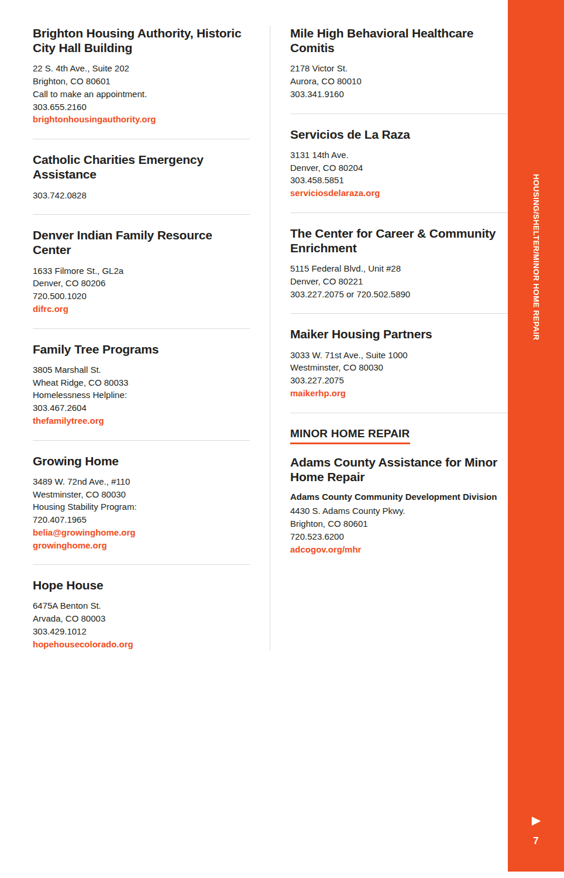Brighton Housing Authority, Historic City Hall Building
22 S. 4th Ave., Suite 202
Brighton, CO 80601
Call to make an appointment.
303.655.2160
brightonhousingauthority.org
Catholic Charities Emergency Assistance
303.742.0828
Denver Indian Family Resource Center
1633 Filmore St., GL2a
Denver, CO 80206
720.500.1020
difrc.org
Family Tree Programs
3805 Marshall St.
Wheat Ridge, CO 80033
Homelessness Helpline:
303.467.2604
thefamilytree.org
Growing Home
3489 W. 72nd Ave., #110
Westminster, CO 80030
Housing Stability Program:
720.407.1965
belia@growinghome.org
growinghome.org
Hope House
6475A Benton St.
Arvada, CO 80003
303.429.1012
hopehousecolorado.org
Mile High Behavioral Healthcare Comitis
2178 Victor St.
Aurora, CO 80010
303.341.9160
Servicios de La Raza
3131 14th Ave.
Denver, CO 80204
303.458.5851
serviciosdelaraza.org
The Center for Career & Community Enrichment
5115 Federal Blvd., Unit #28
Denver, CO 80221
303.227.2075 or 720.502.5890
Maiker Housing Partners
3033 W. 71st Ave., Suite 1000
Westminster, CO 80030
303.227.2075
maikerhp.org
MINOR HOME REPAIR
Adams County Assistance for Minor Home Repair
Adams County Community Development Division
4430 S. Adams County Pkwy.
Brighton, CO 80601
720.523.6200
adcogov.org/mhr
HOUSING/SHELTER/MINOR HOME REPAIR
▶
7